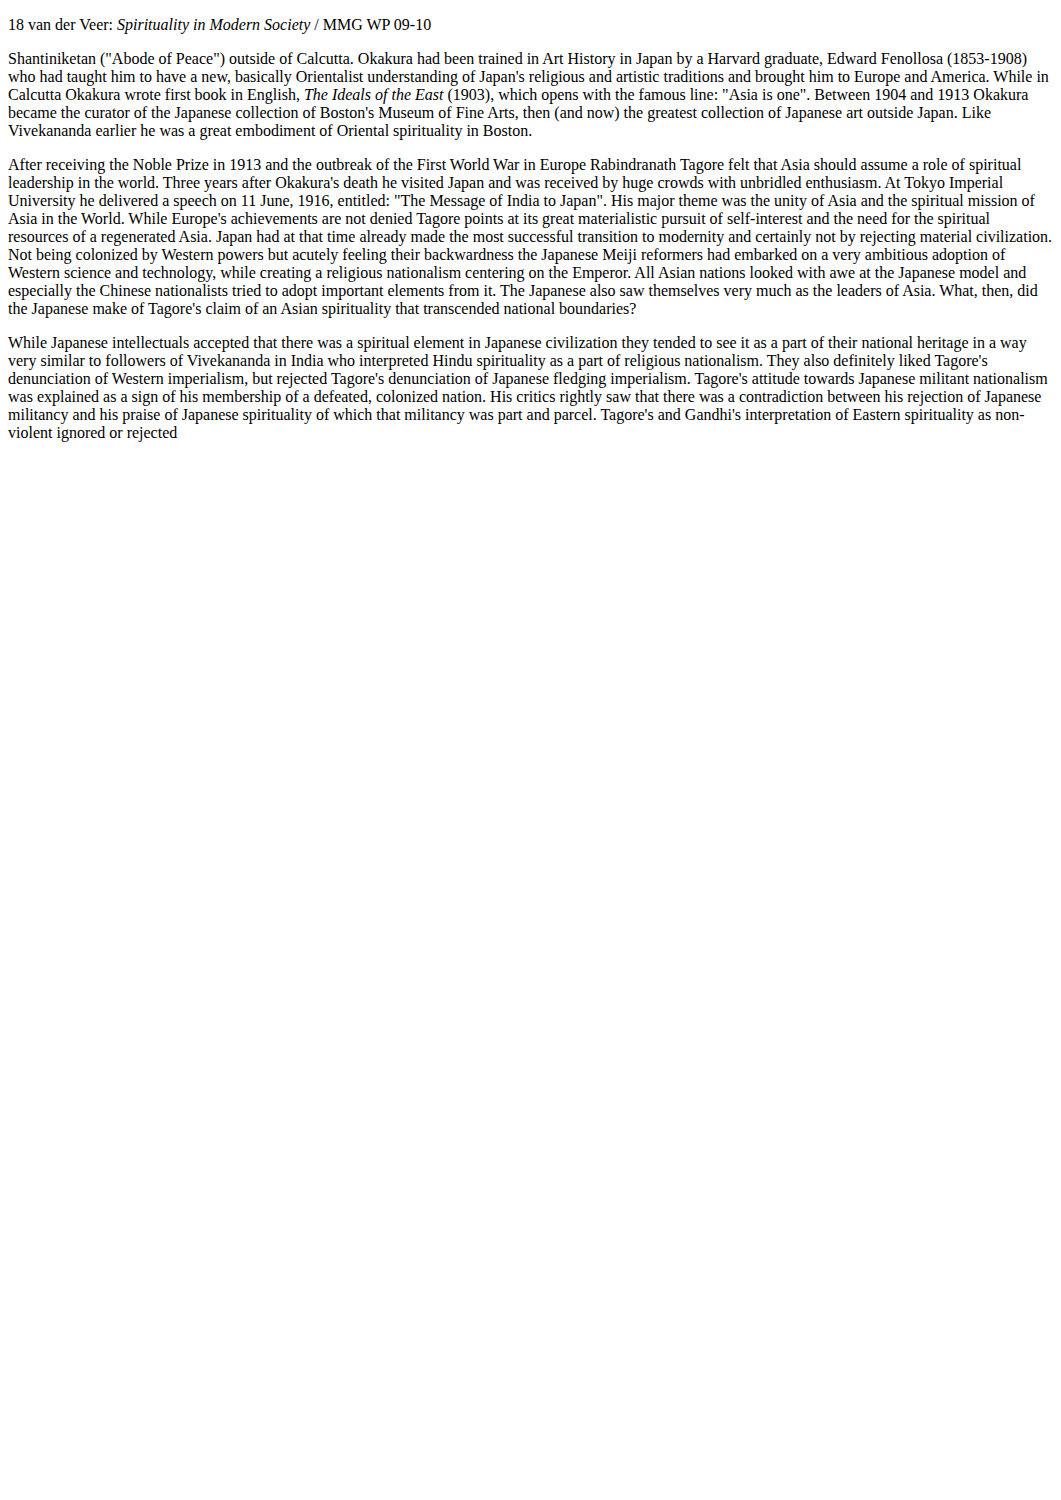18 van der Veer: Spirituality in Modern Society / MMG WP 09-10
Shantiniketan ("Abode of Peace") outside of Calcutta. Okakura had been trained in Art History in Japan by a Harvard graduate, Edward Fenollosa (1853-1908) who had taught him to have a new, basically Orientalist understanding of Japan's religious and artistic traditions and brought him to Europe and America. While in Calcutta Okakura wrote first book in English, The Ideals of the East (1903), which opens with the famous line: "Asia is one". Between 1904 and 1913 Okakura became the curator of the Japanese collection of Boston's Museum of Fine Arts, then (and now) the greatest collection of Japanese art outside Japan. Like Vivekananda earlier he was a great embodiment of Oriental spirituality in Boston.
After receiving the Noble Prize in 1913 and the outbreak of the First World War in Europe Rabindranath Tagore felt that Asia should assume a role of spiritual leadership in the world. Three years after Okakura's death he visited Japan and was received by huge crowds with unbridled enthusiasm. At Tokyo Imperial University he delivered a speech on 11 June, 1916, entitled: "The Message of India to Japan". His major theme was the unity of Asia and the spiritual mission of Asia in the World. While Europe's achievements are not denied Tagore points at its great materialistic pursuit of self-interest and the need for the spiritual resources of a regenerated Asia. Japan had at that time already made the most successful transition to modernity and certainly not by rejecting material civilization. Not being colonized by Western powers but acutely feeling their backwardness the Japanese Meiji reformers had embarked on a very ambitious adoption of Western science and technology, while creating a religious nationalism centering on the Emperor. All Asian nations looked with awe at the Japanese model and especially the Chinese nationalists tried to adopt important elements from it. The Japanese also saw themselves very much as the leaders of Asia. What, then, did the Japanese make of Tagore's claim of an Asian spirituality that transcended national boundaries?
While Japanese intellectuals accepted that there was a spiritual element in Japanese civilization they tended to see it as a part of their national heritage in a way very similar to followers of Vivekananda in India who interpreted Hindu spirituality as a part of religious nationalism. They also definitely liked Tagore's denunciation of Western imperialism, but rejected Tagore's denunciation of Japanese fledging imperialism. Tagore's attitude towards Japanese militant nationalism was explained as a sign of his membership of a defeated, colonized nation. His critics rightly saw that there was a contradiction between his rejection of Japanese militancy and his praise of Japanese spirituality of which that militancy was part and parcel. Tagore's and Gandhi's interpretation of Eastern spirituality as non-violent ignored or rejected